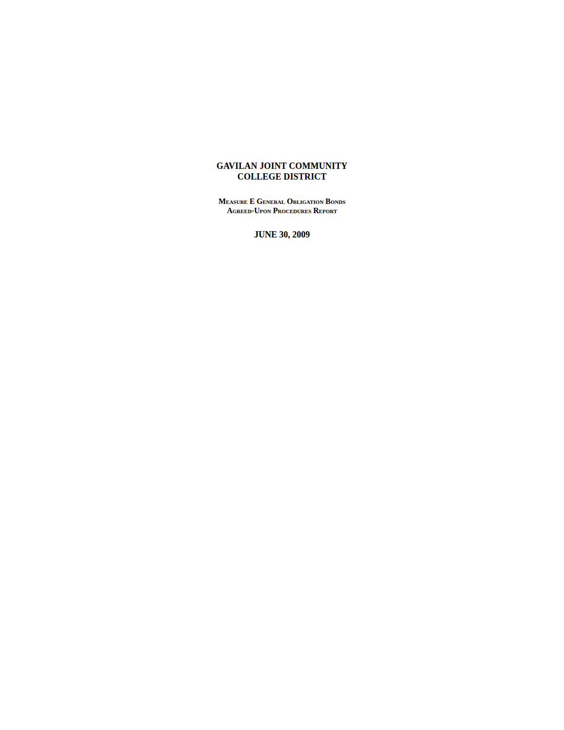GAVILAN JOINT COMMUNITY
COLLEGE DISTRICT
Measure E General Obligation Bonds
Agreed-Upon Procedures Report
JUNE 30, 2009